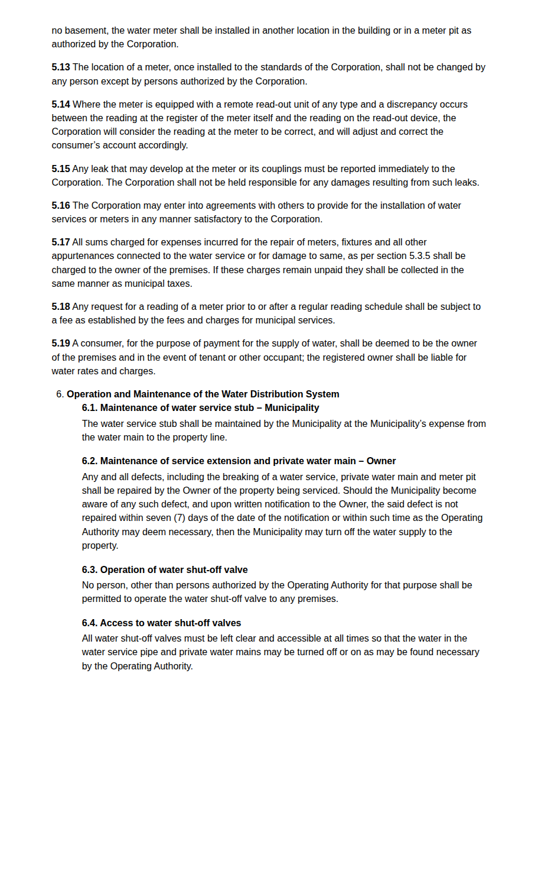no basement, the water meter shall be installed in another location in the building or in a meter pit as authorized by the Corporation.
5.13 The location of a meter, once installed to the standards of the Corporation, shall not be changed by any person except by persons authorized by the Corporation.
5.14 Where the meter is equipped with a remote read-out unit of any type and a discrepancy occurs between the reading at the register of the meter itself and the reading on the read-out device, the Corporation will consider the reading at the meter to be correct, and will adjust and correct the consumer’s account accordingly.
5.15 Any leak that may develop at the meter or its couplings must be reported immediately to the Corporation. The Corporation shall not be held responsible for any damages resulting from such leaks.
5.16 The Corporation may enter into agreements with others to provide for the installation of water services or meters in any manner satisfactory to the Corporation.
5.17 All sums charged for expenses incurred for the repair of meters, fixtures and all other appurtenances connected to the water service or for damage to same, as per section 5.3.5 shall be charged to the owner of the premises. If these charges remain unpaid they shall be collected in the same manner as municipal taxes.
5.18 Any request for a reading of a meter prior to or after a regular reading schedule shall be subject to a fee as established by the fees and charges for municipal services.
5.19 A consumer, for the purpose of payment for the supply of water, shall be deemed to be the owner of the premises and in the event of tenant or other occupant; the registered owner shall be liable for water rates and charges.
Operation and Maintenance of the Water Distribution System
6.1. Maintenance of water service stub – Municipality
The water service stub shall be maintained by the Municipality at the Municipality’s expense from the water main to the property line.
6.2. Maintenance of service extension and private water main – Owner
Any and all defects, including the breaking of a water service, private water main and meter pit shall be repaired by the Owner of the property being serviced. Should the Municipality become aware of any such defect, and upon written notification to the Owner, the said defect is not repaired within seven (7) days of the date of the notification or within such time as the Operating Authority may deem necessary, then the Municipality may turn off the water supply to the property.
6.3. Operation of water shut-off valve
No person, other than persons authorized by the Operating Authority for that purpose shall be permitted to operate the water shut-off valve to any premises.
6.4. Access to water shut-off valves
All water shut-off valves must be left clear and accessible at all times so that the water in the water service pipe and private water mains may be turned off or on as may be found necessary by the Operating Authority.